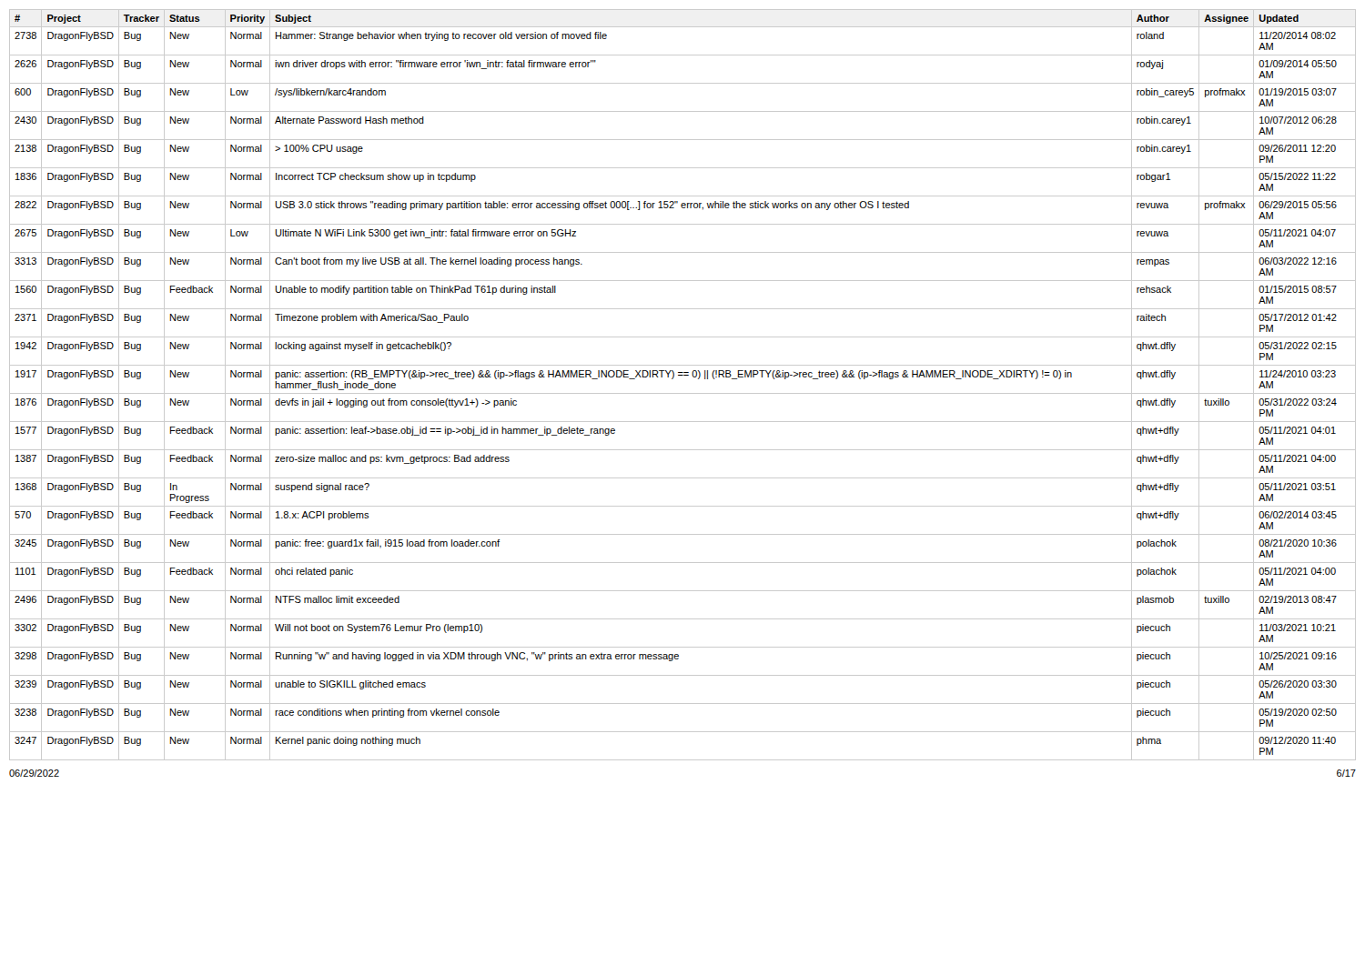| # | Project | Tracker | Status | Priority | Subject | Author | Assignee | Updated |
| --- | --- | --- | --- | --- | --- | --- | --- | --- |
| 2738 | DragonFlyBSD | Bug | New | Normal | Hammer: Strange behavior when trying to recover old version of moved file | roland | | 11/20/2014 08:02 AM |
| 2626 | DragonFlyBSD | Bug | New | Normal | iwn driver drops with error: "firmware error 'iwn_intr: fatal firmware error'" | rodyaj | | 01/09/2014 05:50 AM |
| 600 | DragonFlyBSD | Bug | New | Low | /sys/libkern/karc4random | robin_carey5 | profmakx | 01/19/2015 03:07 AM |
| 2430 | DragonFlyBSD | Bug | New | Normal | Alternate Password Hash method | robin.carey1 | | 10/07/2012 06:28 AM |
| 2138 | DragonFlyBSD | Bug | New | Normal | > 100% CPU usage | robin.carey1 | | 09/26/2011 12:20 PM |
| 1836 | DragonFlyBSD | Bug | New | Normal | Incorrect TCP checksum show up in tcpdump | robgar1 | | 05/15/2022 11:22 AM |
| 2822 | DragonFlyBSD | Bug | New | Normal | USB 3.0 stick throws "reading primary partition table: error accessing offset 000[...] for 152" error, while the stick works on any other OS I tested | revuwa | profmakx | 06/29/2015 05:56 AM |
| 2675 | DragonFlyBSD | Bug | New | Low | Ultimate N WiFi Link 5300 get iwn_intr: fatal firmware error on 5GHz | revuwa | | 05/11/2021 04:07 AM |
| 3313 | DragonFlyBSD | Bug | New | Normal | Can't boot from my live USB at all. The kernel loading process hangs. | rempas | | 06/03/2022 12:16 AM |
| 1560 | DragonFlyBSD | Bug | Feedback | Normal | Unable to modify partition table on ThinkPad T61p during install | rehsack | | 01/15/2015 08:57 AM |
| 2371 | DragonFlyBSD | Bug | New | Normal | Timezone problem with America/Sao_Paulo | raitech | | 05/17/2012 01:42 PM |
| 1942 | DragonFlyBSD | Bug | New | Normal | locking against myself in getcacheblk()? | qhwt.dfly | | 05/31/2022 02:15 PM |
| 1917 | DragonFlyBSD | Bug | New | Normal | panic: assertion: (RB_EMPTY(&ip->rec_tree) && (ip->flags & HAMMER_INODE_XDIRTY) == 0) // (!RB_EMPTY(&ip->rec_tree) && (ip->flags & HAMMER_INODE_XDIRTY) != 0) in hammer_flush_inode_done | qhwt.dfly | | 11/24/2010 03:23 AM |
| 1876 | DragonFlyBSD | Bug | New | Normal | devfs in jail + logging out from console(ttyv1+) -> panic | qhwt.dfly | tuxillo | 05/31/2022 03:24 PM |
| 1577 | DragonFlyBSD | Bug | Feedback | Normal | panic: assertion: leaf->base.obj_id == ip->obj_id in hammer_ip_delete_range | qhwt+dfly | | 05/11/2021 04:01 AM |
| 1387 | DragonFlyBSD | Bug | Feedback | Normal | zero-size malloc and ps: kvm_getprocs: Bad address | qhwt+dfly | | 05/11/2021 04:00 AM |
| 1368 | DragonFlyBSD | Bug | In Progress | Normal | suspend signal race? | qhwt+dfly | | 05/11/2021 03:51 AM |
| 570 | DragonFlyBSD | Bug | Feedback | Normal | 1.8.x: ACPI problems | qhwt+dfly | | 06/02/2014 03:45 AM |
| 3245 | DragonFlyBSD | Bug | New | Normal | panic: free: guard1x fail, i915 load from loader.conf | polachok | | 08/21/2020 10:36 AM |
| 1101 | DragonFlyBSD | Bug | Feedback | Normal | ohci related panic | polachok | | 05/11/2021 04:00 AM |
| 2496 | DragonFlyBSD | Bug | New | Normal | NTFS malloc limit exceeded | plasmob | tuxillo | 02/19/2013 08:47 AM |
| 3302 | DragonFlyBSD | Bug | New | Normal | Will not boot on System76 Lemur Pro (lemp10) | piecuch | | 11/03/2021 10:21 AM |
| 3298 | DragonFlyBSD | Bug | New | Normal | Running "w" and having logged in via XDM through VNC, "w" prints an extra error message | piecuch | | 10/25/2021 09:16 AM |
| 3239 | DragonFlyBSD | Bug | New | Normal | unable to SIGKILL glitched emacs | piecuch | | 05/26/2020 03:30 AM |
| 3238 | DragonFlyBSD | Bug | New | Normal | race conditions when printing from vkernel console | piecuch | | 05/19/2020 02:50 PM |
| 3247 | DragonFlyBSD | Bug | New | Normal | Kernel panic doing nothing much | phma | | 09/12/2020 11:40 PM |
06/29/2022 6/17